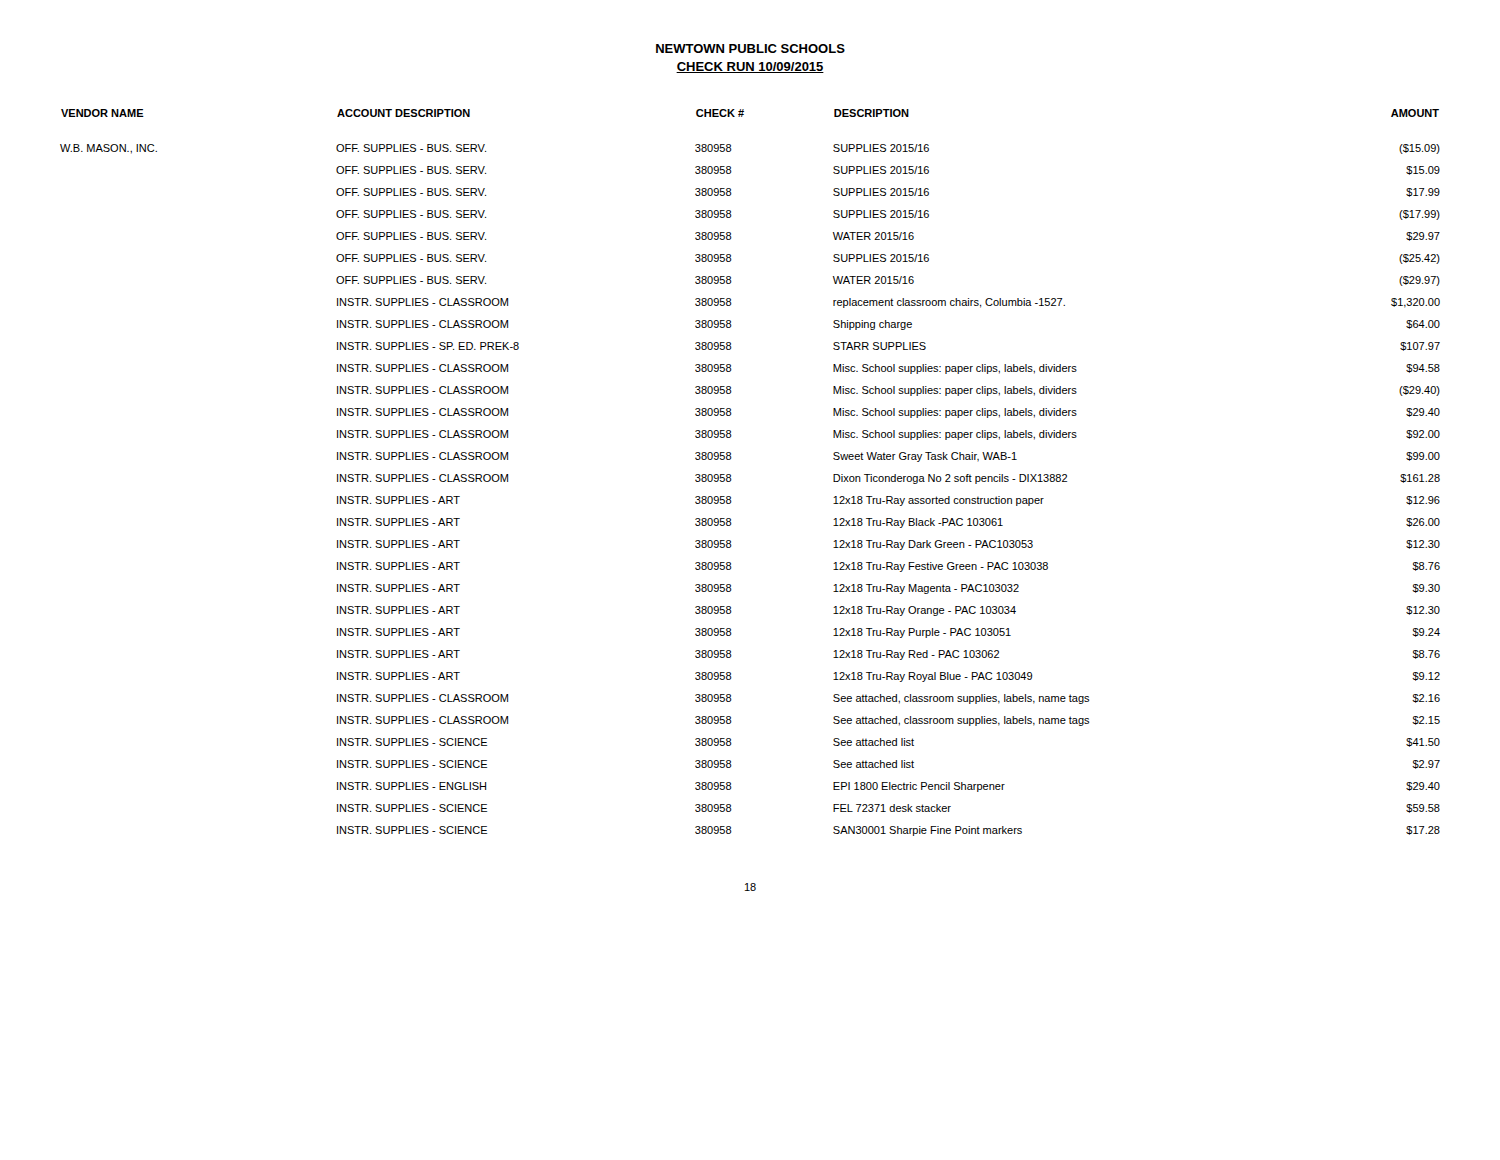NEWTOWN PUBLIC SCHOOLS
CHECK RUN 10/09/2015
| VENDOR NAME | ACCOUNT DESCRIPTION | CHECK # | DESCRIPTION | AMOUNT |
| --- | --- | --- | --- | --- |
| W.B. MASON., INC. | OFF. SUPPLIES - BUS. SERV. | 380958 | SUPPLIES 2015/16 | ($15.09) |
| | OFF. SUPPLIES - BUS. SERV. | 380958 | SUPPLIES 2015/16 | $15.09 |
| | OFF. SUPPLIES - BUS. SERV. | 380958 | SUPPLIES 2015/16 | $17.99 |
| | OFF. SUPPLIES - BUS. SERV. | 380958 | SUPPLIES 2015/16 | ($17.99) |
| | OFF. SUPPLIES - BUS. SERV. | 380958 | WATER 2015/16 | $29.97 |
| | OFF. SUPPLIES - BUS. SERV. | 380958 | SUPPLIES 2015/16 | ($25.42) |
| | OFF. SUPPLIES - BUS. SERV. | 380958 | WATER 2015/16 | ($29.97) |
| | INSTR. SUPPLIES - CLASSROOM | 380958 | replacement classroom chairs, Columbia -1527. | $1,320.00 |
| | INSTR. SUPPLIES - CLASSROOM | 380958 | Shipping charge | $64.00 |
| | INSTR. SUPPLIES - SP. ED. PREK-8 | 380958 | STARR SUPPLIES | $107.97 |
| | INSTR. SUPPLIES - CLASSROOM | 380958 | Misc. School supplies: paper clips, labels, dividers | $94.58 |
| | INSTR. SUPPLIES - CLASSROOM | 380958 | Misc. School supplies: paper clips, labels, dividers | ($29.40) |
| | INSTR. SUPPLIES - CLASSROOM | 380958 | Misc. School supplies: paper clips, labels, dividers | $29.40 |
| | INSTR. SUPPLIES - CLASSROOM | 380958 | Misc. School supplies: paper clips, labels, dividers | $92.00 |
| | INSTR. SUPPLIES - CLASSROOM | 380958 | Sweet Water Gray Task Chair, WAB-1 | $99.00 |
| | INSTR. SUPPLIES - CLASSROOM | 380958 | Dixon Ticonderoga No 2 soft pencils - DIX13882 | $161.28 |
| | INSTR. SUPPLIES - ART | 380958 | 12x18 Tru-Ray assorted construction paper | $12.96 |
| | INSTR. SUPPLIES - ART | 380958 | 12x18 Tru-Ray Black -PAC 103061 | $26.00 |
| | INSTR. SUPPLIES - ART | 380958 | 12x18 Tru-Ray Dark Green - PAC103053 | $12.30 |
| | INSTR. SUPPLIES - ART | 380958 | 12x18 Tru-Ray Festive Green - PAC 103038 | $8.76 |
| | INSTR. SUPPLIES - ART | 380958 | 12x18 Tru-Ray Magenta - PAC103032 | $9.30 |
| | INSTR. SUPPLIES - ART | 380958 | 12x18 Tru-Ray Orange - PAC 103034 | $12.30 |
| | INSTR. SUPPLIES - ART | 380958 | 12x18 Tru-Ray Purple - PAC 103051 | $9.24 |
| | INSTR. SUPPLIES - ART | 380958 | 12x18 Tru-Ray Red - PAC 103062 | $8.76 |
| | INSTR. SUPPLIES - ART | 380958 | 12x18 Tru-Ray Royal Blue - PAC 103049 | $9.12 |
| | INSTR. SUPPLIES - CLASSROOM | 380958 | See attached, classroom supplies, labels, name tags | $2.16 |
| | INSTR. SUPPLIES - CLASSROOM | 380958 | See attached, classroom supplies, labels, name tags | $2.15 |
| | INSTR. SUPPLIES - SCIENCE | 380958 | See attached list | $41.50 |
| | INSTR. SUPPLIES - SCIENCE | 380958 | See attached list | $2.97 |
| | INSTR. SUPPLIES - ENGLISH | 380958 | EPI 1800 Electric Pencil Sharpener | $29.40 |
| | INSTR. SUPPLIES - SCIENCE | 380958 | FEL 72371 desk stacker | $59.58 |
| | INSTR. SUPPLIES - SCIENCE | 380958 | SAN30001 Sharpie Fine Point markers | $17.28 |
18